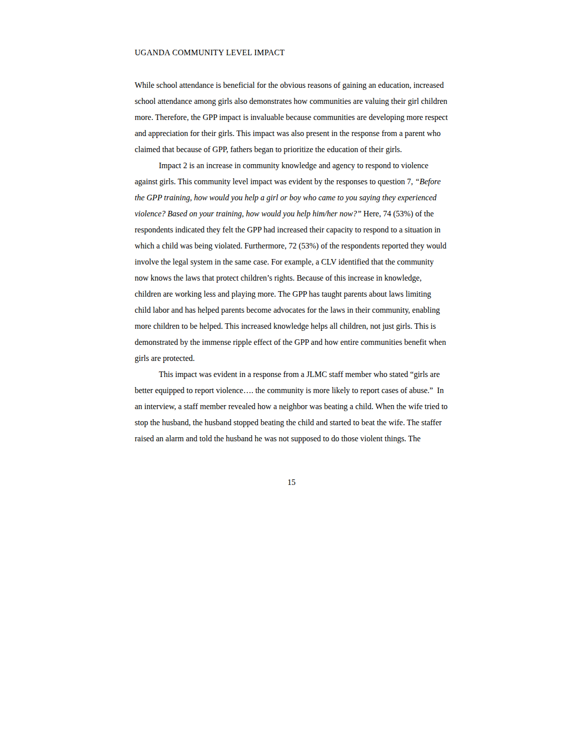UGANDA COMMUNITY LEVEL IMPACT
While school attendance is beneficial for the obvious reasons of gaining an education, increased school attendance among girls also demonstrates how communities are valuing their girl children more. Therefore, the GPP impact is invaluable because communities are developing more respect and appreciation for their girls. This impact was also present in the response from a parent who claimed that because of GPP, fathers began to prioritize the education of their girls.
Impact 2 is an increase in community knowledge and agency to respond to violence against girls. This community level impact was evident by the responses to question 7, “Before the GPP training, how would you help a girl or boy who came to you saying they experienced violence? Based on your training, how would you help him/her now?” Here, 74 (53%) of the respondents indicated they felt the GPP had increased their capacity to respond to a situation in which a child was being violated. Furthermore, 72 (53%) of the respondents reported they would involve the legal system in the same case. For example, a CLV identified that the community now knows the laws that protect children’s rights. Because of this increase in knowledge, children are working less and playing more. The GPP has taught parents about laws limiting child labor and has helped parents become advocates for the laws in their community, enabling more children to be helped. This increased knowledge helps all children, not just girls. This is demonstrated by the immense ripple effect of the GPP and how entire communities benefit when girls are protected.
This impact was evident in a response from a JLMC staff member who stated “girls are better equipped to report violence…. the community is more likely to report cases of abuse.” In an interview, a staff member revealed how a neighbor was beating a child. When the wife tried to stop the husband, the husband stopped beating the child and started to beat the wife. The staffer raised an alarm and told the husband he was not supposed to do those violent things. The
15